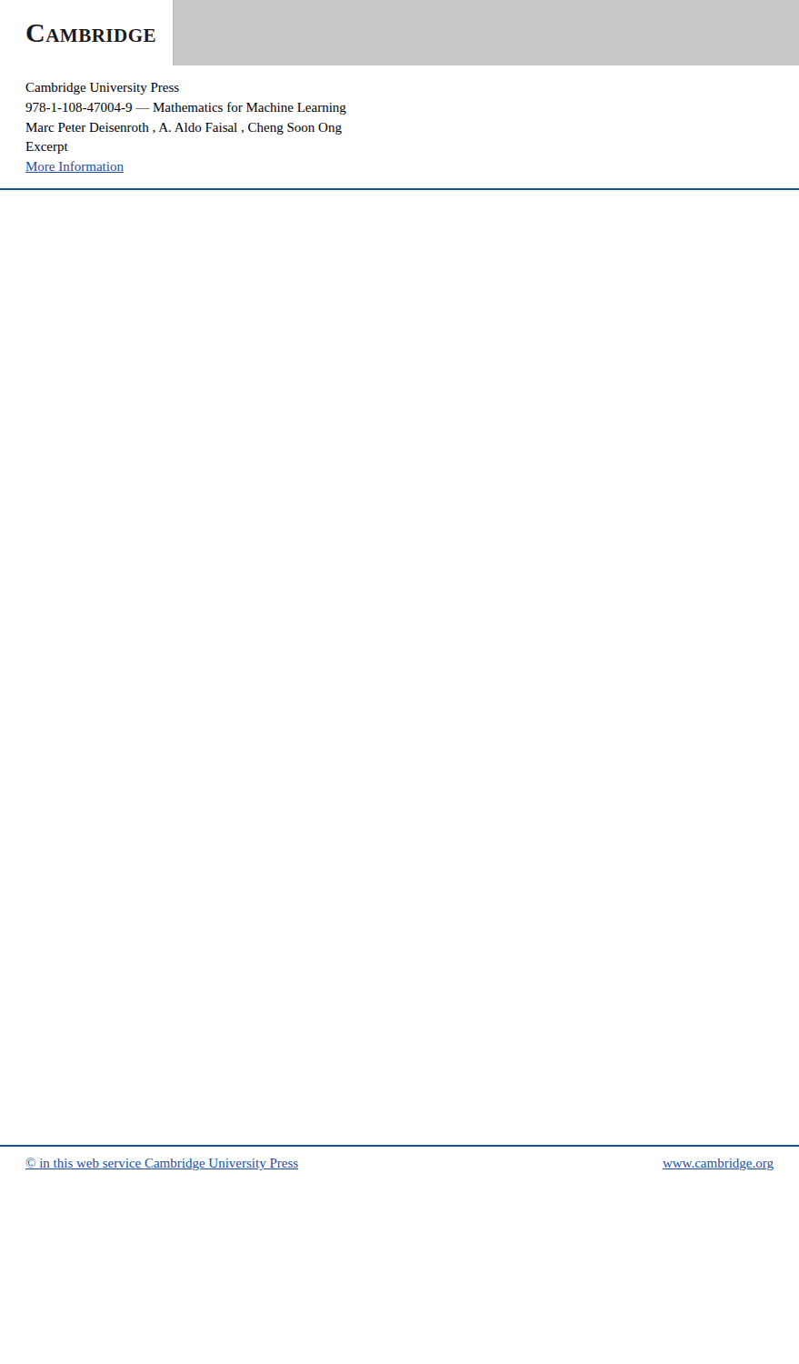Cambridge
Cambridge University Press
978-1-108-47004-9 — Mathematics for Machine Learning
Marc Peter Deisenroth , A. Aldo Faisal , Cheng Soon Ong
Excerpt
More Information
© in this web service Cambridge University Press
www.cambridge.org